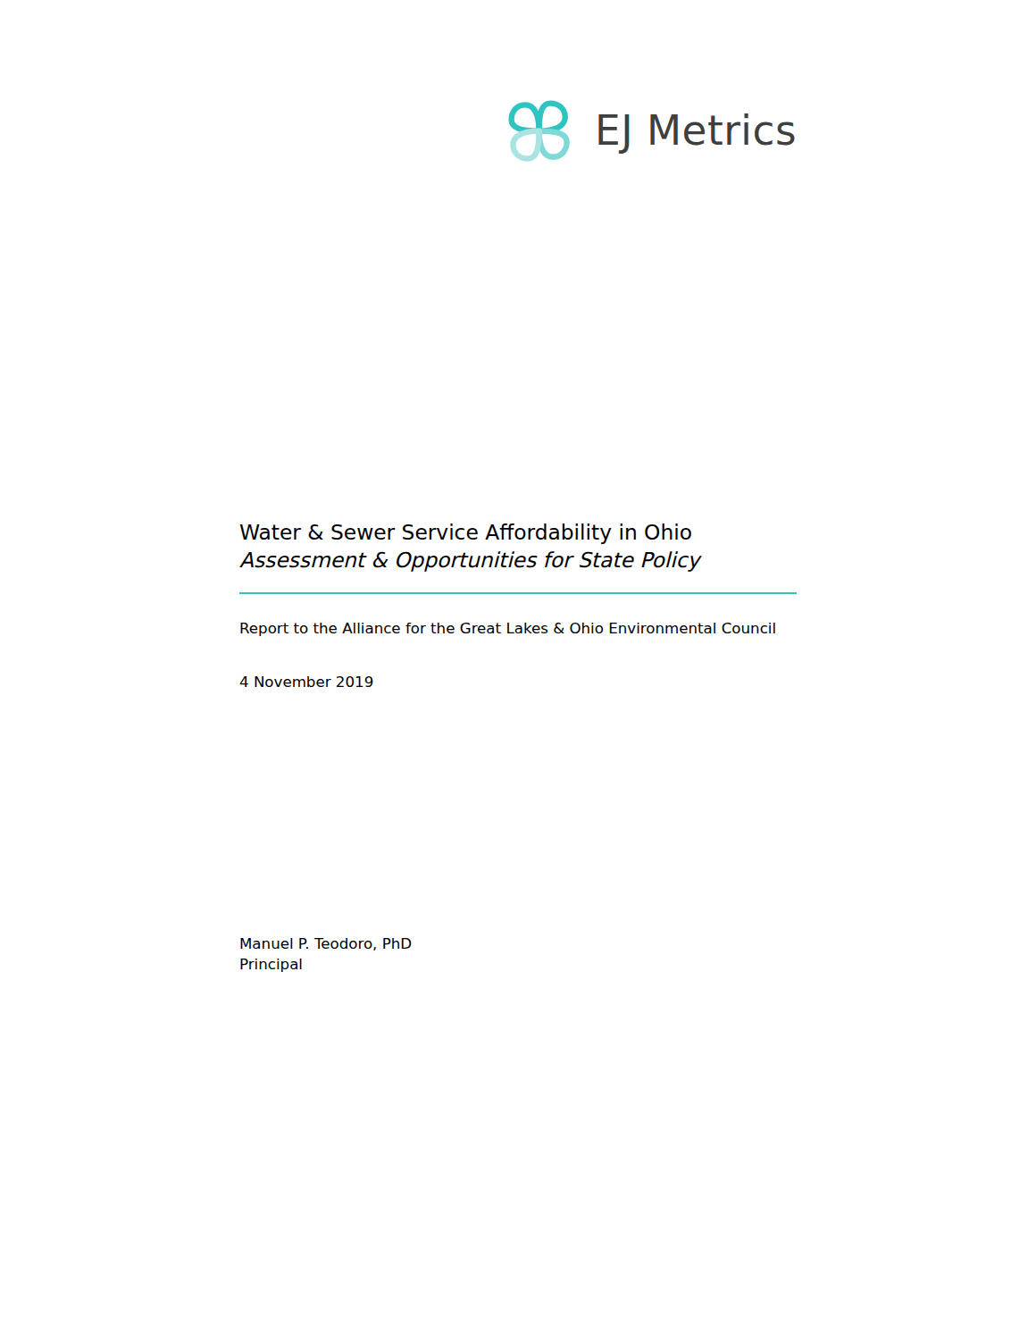EJ Metrics
Water & Sewer Service Affordability in Ohio
Assessment & Opportunities for State Policy
Report to the Alliance for the Great Lakes & Ohio Environmental Council
4 November 2019
Manuel P. Teodoro, PhD
Principal